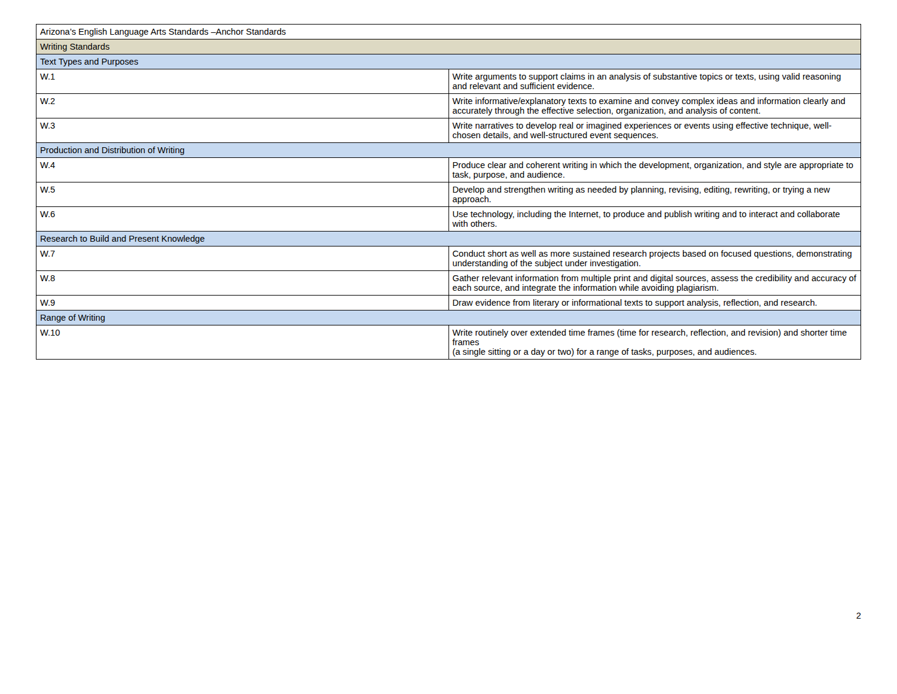| Arizona’s English Language Arts Standards –Anchor Standards |
| Writing Standards |
| Text Types and Purposes |
| W.1 | Write arguments to support claims in an analysis of substantive topics or texts, using valid reasoning and relevant and sufficient evidence. |
| W.2 | Write informative/explanatory texts to examine and convey complex ideas and information clearly and accurately through the effective selection, organization, and analysis of content. |
| W.3 | Write narratives to develop real or imagined experiences or events using effective technique, well-chosen details, and well-structured event sequences. |
| Production and Distribution of Writing |
| W.4 | Produce clear and coherent writing in which the development, organization, and style are appropriate to task, purpose, and audience. |
| W.5 | Develop and strengthen writing as needed by planning, revising, editing, rewriting, or trying a new approach. |
| W.6 | Use technology, including the Internet, to produce and publish writing and to interact and collaborate with others. |
| Research to Build and Present Knowledge |
| W.7 | Conduct short as well as more sustained research projects based on focused questions, demonstrating understanding of the subject under investigation. |
| W.8 | Gather relevant information from multiple print and digital sources, assess the credibility and accuracy of each source, and integrate the information while avoiding plagiarism. |
| W.9 | Draw evidence from literary or informational texts to support analysis, reflection, and research. |
| Range of Writing |
| W.10 | Write routinely over extended time frames (time for research, reflection, and revision) and shorter time frames (a single sitting or a day or two) for a range of tasks, purposes, and audiences. |
2